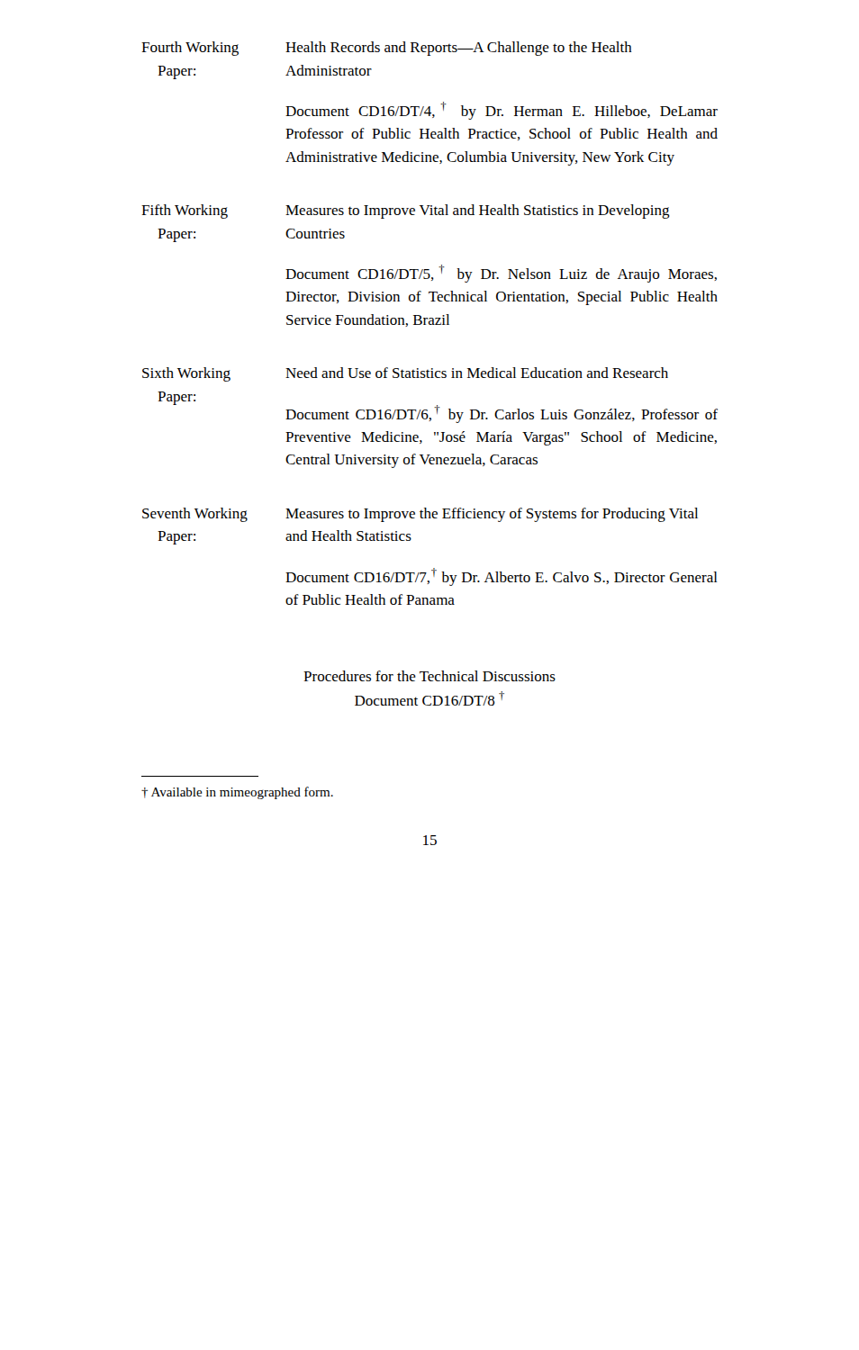Fourth Working Paper:
Health Records and Reports—A Challenge to the Health Administrator
Document CD16/DT/4,† by Dr. Herman E. Hilleboe, DeLamar Professor of Public Health Practice, School of Public Health and Administrative Medicine, Columbia University, New York City
Fifth Working Paper:
Measures to Improve Vital and Health Statistics in Developing Countries
Document CD16/DT/5,† by Dr. Nelson Luiz de Araujo Moraes, Director, Division of Technical Orientation, Special Public Health Service Foundation, Brazil
Sixth Working Paper:
Need and Use of Statistics in Medical Education and Research
Document CD16/DT/6,† by Dr. Carlos Luis González, Professor of Preventive Medicine, "José María Vargas" School of Medicine, Central University of Venezuela, Caracas
Seventh Working Paper:
Measures to Improve the Efficiency of Systems for Producing Vital and Health Statistics
Document CD16/DT/7,† by Dr. Alberto E. Calvo S., Director General of Public Health of Panama
Procedures for the Technical Discussions
Document CD16/DT/8 †
† Available in mimeographed form.
15